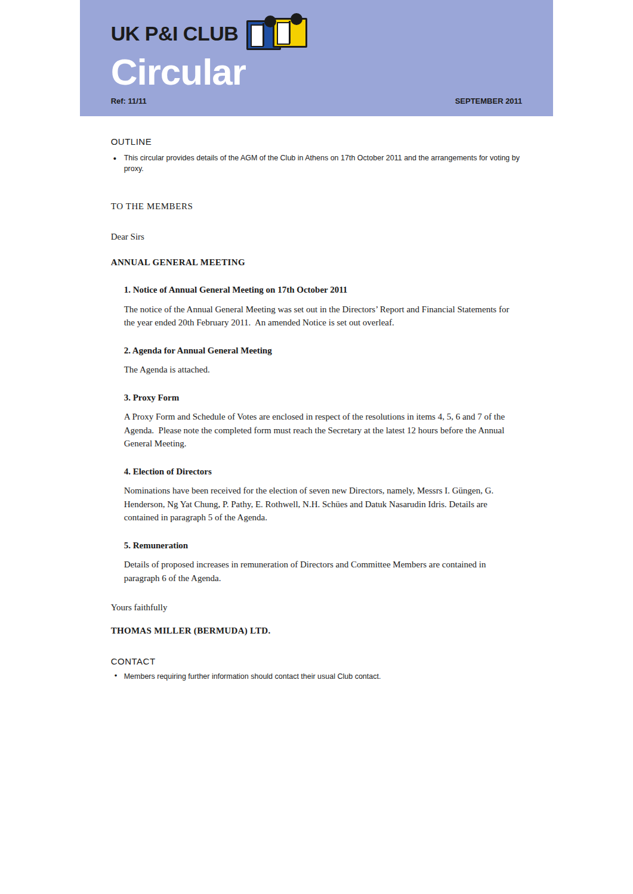UK P&I CLUB
Circular
Ref: 11/11 SEPTEMBER 2011
OUTLINE
This circular provides details of the AGM of the Club in Athens on 17th October 2011 and the arrangements for voting by proxy.
TO THE MEMBERS
Dear Sirs
ANNUAL GENERAL MEETING
1. Notice of Annual General Meeting on 17th October 2011
The notice of the Annual General Meeting was set out in the Directors’ Report and Financial Statements for the year ended 20th February 2011. An amended Notice is set out overleaf.
2. Agenda for Annual General Meeting
The Agenda is attached.
3. Proxy Form
A Proxy Form and Schedule of Votes are enclosed in respect of the resolutions in items 4, 5, 6 and 7 of the Agenda. Please note the completed form must reach the Secretary at the latest 12 hours before the Annual General Meeting.
4. Election of Directors
Nominations have been received for the election of seven new Directors, namely, Messrs I. Güngen, G. Henderson, Ng Yat Chung, P. Pathy, E. Rothwell, N.H. Schües and Datuk Nasarudin Idris. Details are contained in paragraph 5 of the Agenda.
5. Remuneration
Details of proposed increases in remuneration of Directors and Committee Members are contained in paragraph 6 of the Agenda.
Yours faithfully
THOMAS MILLER (BERMUDA) LTD.
CONTACT
Members requiring further information should contact their usual Club contact.